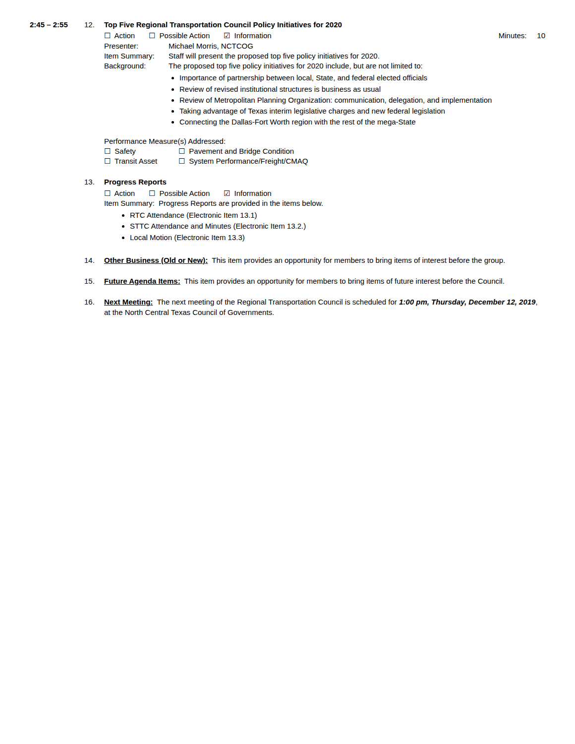2:45 – 2:55
12.
Top Five Regional Transportation Council Policy Initiatives for 2020
☐ Action ☐ Possible Action ☑ Information Minutes: 10
| Presenter: | Michael Morris, NCTCOG |
| Item Summary: | Staff will present the proposed top five policy initiatives for 2020. |
| Background: | The proposed top five policy initiatives for 2020 include, but are not limited to: Importance of partnership between local, State, and federal elected officials Review of revised institutional structures is business as usual Review of Metropolitan Planning Organization: communication, delegation, and implementation Taking advantage of Texas interim legislative charges and new federal legislation Connecting the Dallas-Fort Worth region with the rest of the mega-State |
Performance Measure(s) Addressed:
☐ Safety
☐ Pavement and Bridge Condition
☐ Transit Asset
☐ System Performance/Freight/CMAQ
13.
Progress Reports
☐ Action ☐ Possible Action ☑ Information
Item Summary: Progress Reports are provided in the items below.
RTC Attendance (Electronic Item 13.1)
STTC Attendance and Minutes (Electronic Item 13.2.)
Local Motion (Electronic Item 13.3)
14.
Other Business (Old or New): This item provides an opportunity for members to bring items of interest before the group.
15.
Future Agenda Items: This item provides an opportunity for members to bring items of future interest before the Council.
16.
Next Meeting: The next meeting of the Regional Transportation Council is scheduled for 1:00 pm, Thursday, December 12, 2019, at the North Central Texas Council of Governments.